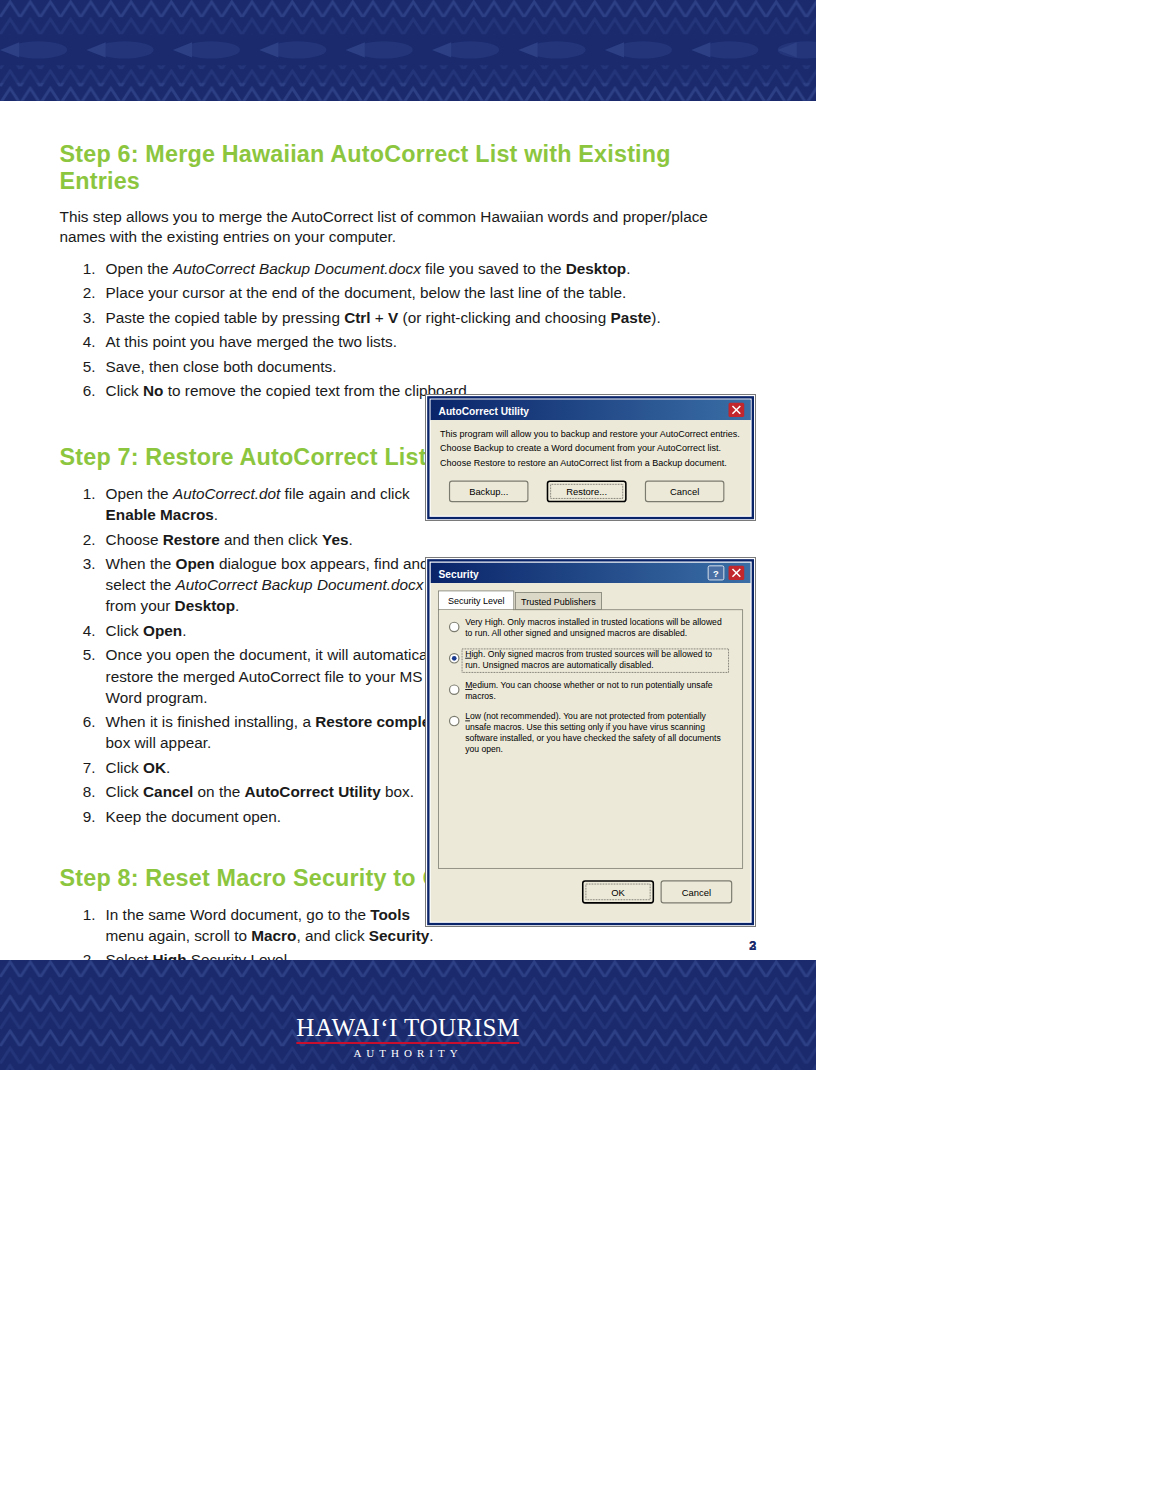Step 6: Merge Hawaiian AutoCorrect List with Existing Entries
This step allows you to merge the AutoCorrect list of common Hawaiian words and proper/place names with the existing entries on your computer.
Open the AutoCorrect Backup Document.docx file you saved to the Desktop.
Place your cursor at the end of the document, below the last line of the table.
Paste the copied table by pressing Ctrl + V (or right-clicking and choosing Paste).
At this point you have merged the two lists.
Save, then close both documents.
Click No to remove the copied text from the clipboard.
Step 7: Restore AutoCorrect List
Open the AutoCorrect.dot file again and click Enable Macros.
Choose Restore and then click Yes.
When the Open dialogue box appears, find and select the AutoCorrect Backup Document.docx file from your Desktop.
Click Open.
Once you open the document, it will automatically restore the merged AutoCorrect file to your MS Word program.
When it is finished installing, a Restore complete box will appear.
Click OK.
Click Cancel on the AutoCorrect Utility box.
Keep the document open.
Step 8: Reset Macro Security to Original Setting
In the same Word document, go to the Tools menu again, scroll to Macro, and click Security.
Select High Security Level.
Click OK.
Now you are ready to utilize the AutoCorrect tool for Hawaiian vocabulary.
AutoCorrect Utility This program will allow you to backup and restore your AutoCorrect entries. Choose Backup to create a Word document from your AutoCorrect list. Choose Restore to restore an AutoCorrect list from a Backup document. Backup... Restore... Cancel Security ? Security Level Trusted Publishers Very High. Only macros installed in trusted locations will be allowed to run. All other signed and unsigned macros are disabled. High. Only signed macros from trusted sources will be allowed to run. Unsigned macros are automatically disabled. Medium. You can choose whether or not to run potentially unsafe macros. Low (not recommended). You are not protected from potentially unsafe macros. Use this setting only if you have virus scanning software installed, or you have checked the safety of all documents you open. OK Cancel
32
Hawaiʻi Tourism
Authority